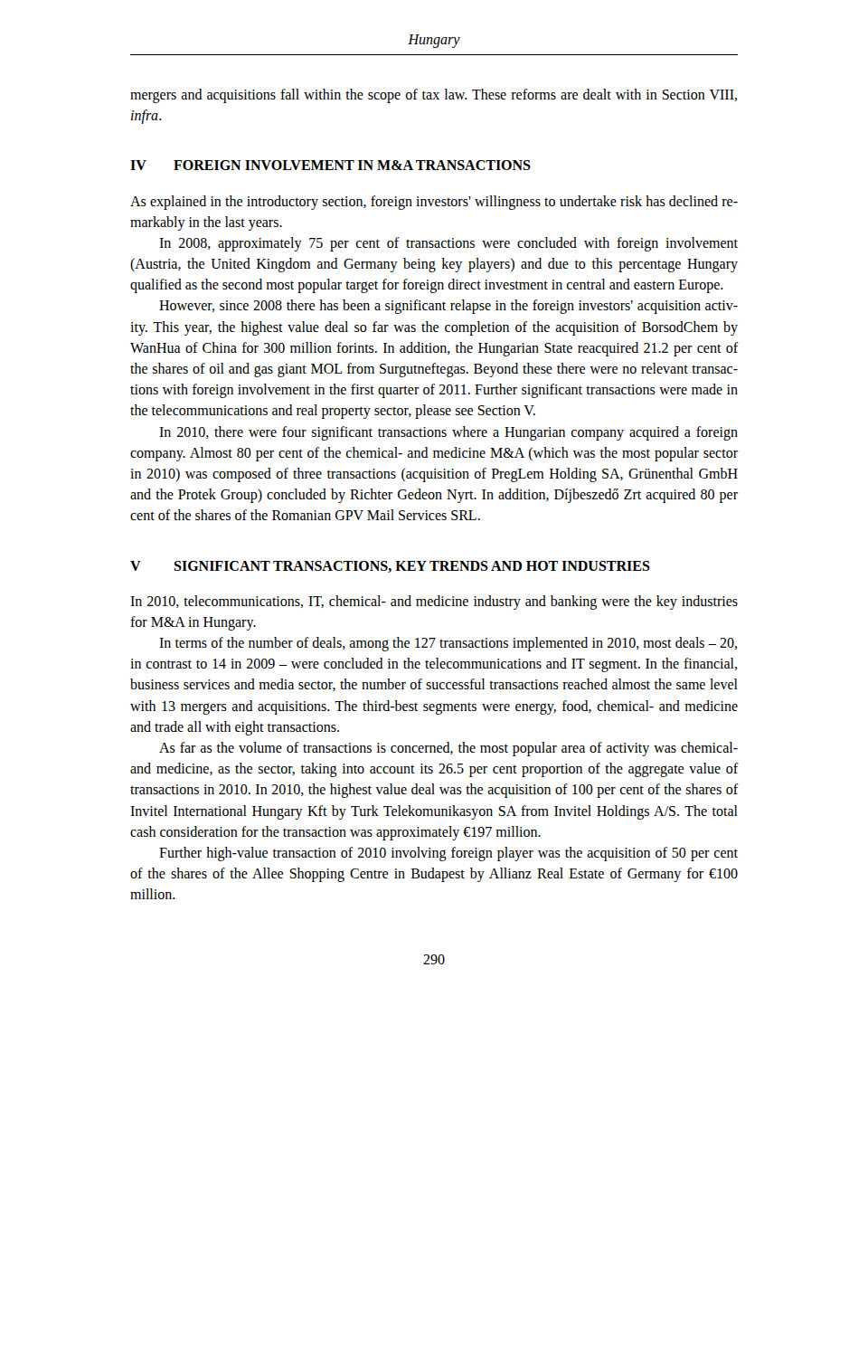Hungary
mergers and acquisitions fall within the scope of tax law. These reforms are dealt with in Section VIII, infra.
IV Foreign involvement in M&A transactions
As explained in the introductory section, foreign investors' willingness to undertake risk has declined remarkably in the last years.
In 2008, approximately 75 per cent of transactions were concluded with foreign involvement (Austria, the United Kingdom and Germany being key players) and due to this percentage Hungary qualified as the second most popular target for foreign direct investment in central and eastern Europe.
However, since 2008 there has been a significant relapse in the foreign investors' acquisition activity. This year, the highest value deal so far was the completion of the acquisition of BorsodChem by WanHua of China for 300 million forints. In addition, the Hungarian State reacquired 21.2 per cent of the shares of oil and gas giant MOL from Surgutneftegas. Beyond these there were no relevant transactions with foreign involvement in the first quarter of 2011. Further significant transactions were made in the telecommunications and real property sector, please see Section V.
In 2010, there were four significant transactions where a Hungarian company acquired a foreign company. Almost 80 per cent of the chemical- and medicine M&A (which was the most popular sector in 2010) was composed of three transactions (acquisition of PregLem Holding SA, Grünenthal GmbH and the Protek Group) concluded by Richter Gedeon Nyrt. In addition, Díjbeszedő Zrt acquired 80 per cent of the shares of the Romanian GPV Mail Services SRL.
VSignificant transactions, key trends and hot industries
In 2010, telecommunications, IT, chemical- and medicine industry and banking were the key industries for M&A in Hungary.
In terms of the number of deals, among the 127 transactions implemented in 2010, most deals – 20, in contrast to 14 in 2009 – were concluded in the telecommunications and IT segment. In the financial, business services and media sector, the number of successful transactions reached almost the same level with 13 mergers and acquisitions. The third-best segments were energy, food, chemical- and medicine and trade all with eight transactions.
As far as the volume of transactions is concerned, the most popular area of activity was chemical- and medicine, as the sector, taking into account its 26.5 per cent proportion of the aggregate value of transactions in 2010. In 2010, the highest value deal was the acquisition of 100 per cent of the shares of Invitel International Hungary Kft by Turk Telekomunikasyon SA from Invitel Holdings A/S. The total cash consideration for the transaction was approximately €197 million.
Further high-value transaction of 2010 involving foreign player was the acquisition of 50 per cent of the shares of the Allee Shopping Centre in Budapest by Allianz Real Estate of Germany for €100 million.
290